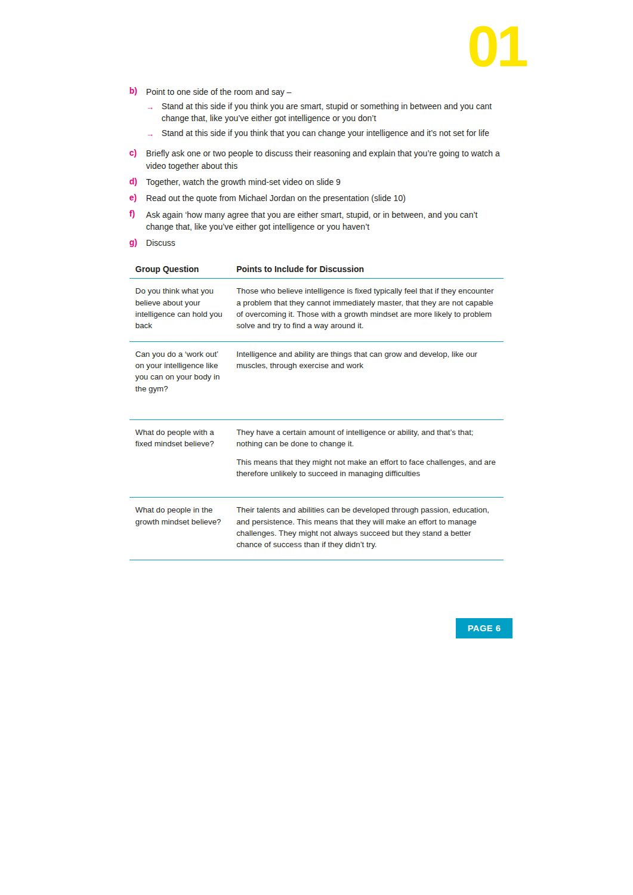01
b)
Point to one side of the room and say –
→
Stand at this side if you think you are smart, stupid or something in between and you cant change that, like you’ve either got intelligence or you don’t
→
Stand at this side if you think that you can change your intelligence and it’s not set for life
c)
Briefly ask one or two people to discuss their reasoning and explain that you’re going to watch a video together about this
d)
Together, watch the growth mind-set video on slide 9
e)
Read out the quote from Michael Jordan on the presentation (slide 10)
f)
Ask again ‘how many agree that you are either smart, stupid, or in between, and you can’t change that, like you’ve either got intelligence or you haven’t
g)
Discuss
| Group Question | Points to Include for Discussion |
| --- | --- |
| Do you think what you believe about your intelligence can hold you back | Those who believe intelligence is fixed typically feel that if they encounter a problem that they cannot immediately master, that they are not capable of overcoming it. Those with a growth mindset are more likely to problem solve and try to find a way around it. |
| Can you do a ‘work out’ on your intelli­gence like you can on your body in the gym? | Intelligence and ability are things that can grow and develop, like our muscles, through exercise and work |
| What do people with a fixed mindset believe? | They have a certain amount of intelligence or ability, and that’s that; nothing can be done to change it. This means that they might not make an effort to face challenges, and are therefore unlikely to succeed in managing difficulties |
| What do people in the growth mindset believe? | Their talents and abilities can be developed through passion, education, and persistence. This means that they will make an effort to manage challenges. They might not always succeed but they stand a better chance of success than if they didn’t try. |
PAGE 6